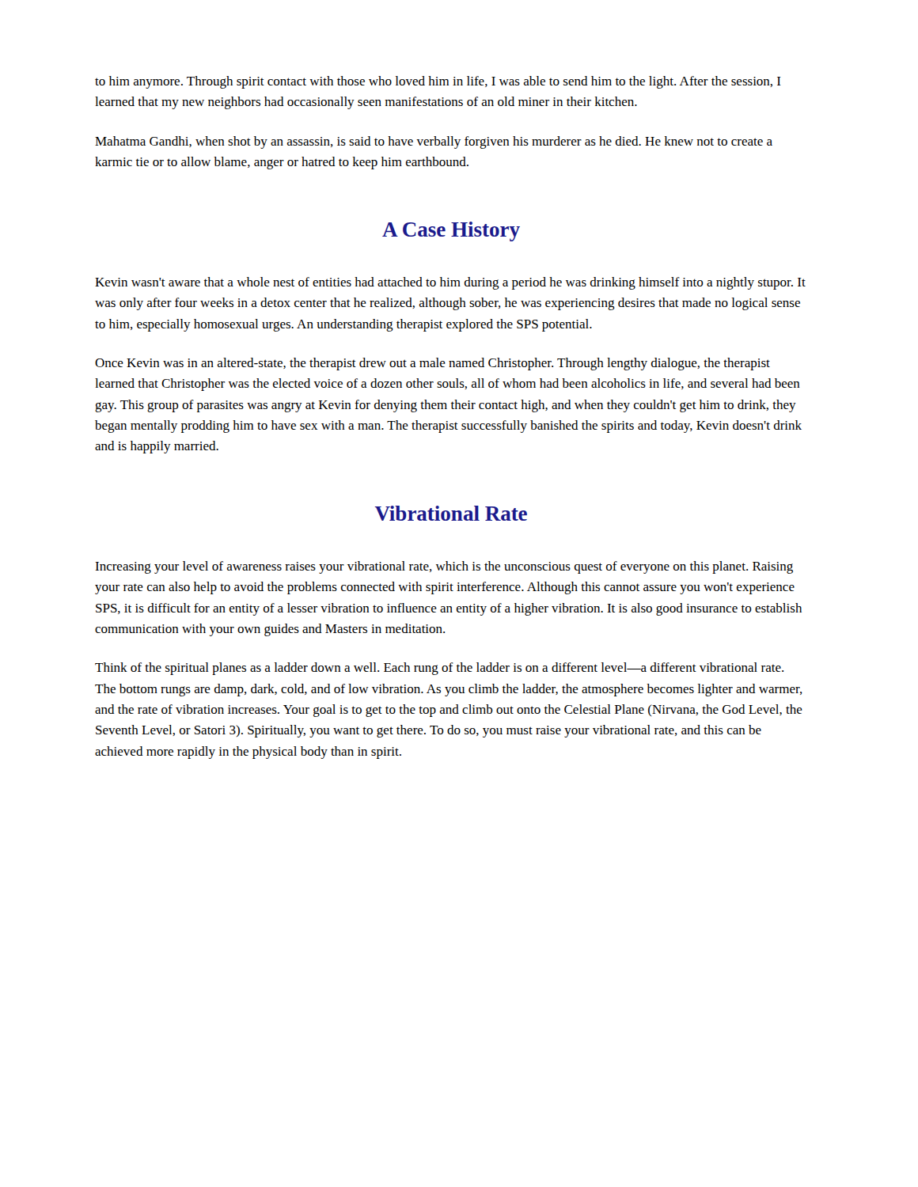to him anymore. Through spirit contact with those who loved him in life, I was able to send him to the light. After the session, I learned that my new neighbors had occasionally seen manifestations of an old miner in their kitchen.
Mahatma Gandhi, when shot by an assassin, is said to have verbally forgiven his murderer as he died. He knew not to create a karmic tie or to allow blame, anger or hatred to keep him earthbound.
A Case History
Kevin wasn't aware that a whole nest of entities had attached to him during a period he was drinking himself into a nightly stupor. It was only after four weeks in a detox center that he realized, although sober, he was experiencing desires that made no logical sense to him, especially homosexual urges. An understanding therapist explored the SPS potential.
Once Kevin was in an altered-state, the therapist drew out a male named Christopher. Through lengthy dialogue, the therapist learned that Christopher was the elected voice of a dozen other souls, all of whom had been alcoholics in life, and several had been gay. This group of parasites was angry at Kevin for denying them their contact high, and when they couldn't get him to drink, they began mentally prodding him to have sex with a man. The therapist successfully banished the spirits and today, Kevin doesn't drink and is happily married.
Vibrational Rate
Increasing your level of awareness raises your vibrational rate, which is the unconscious quest of everyone on this planet. Raising your rate can also help to avoid the problems connected with spirit interference. Although this cannot assure you won't experience SPS, it is difficult for an entity of a lesser vibration to influence an entity of a higher vibration. It is also good insurance to establish communication with your own guides and Masters in meditation.
Think of the spiritual planes as a ladder down a well. Each rung of the ladder is on a different level—a different vibrational rate. The bottom rungs are damp, dark, cold, and of low vibration. As you climb the ladder, the atmosphere becomes lighter and warmer, and the rate of vibration increases. Your goal is to get to the top and climb out onto the Celestial Plane (Nirvana, the God Level, the Seventh Level, or Satori 3). Spiritually, you want to get there. To do so, you must raise your vibrational rate, and this can be achieved more rapidly in the physical body than in spirit.